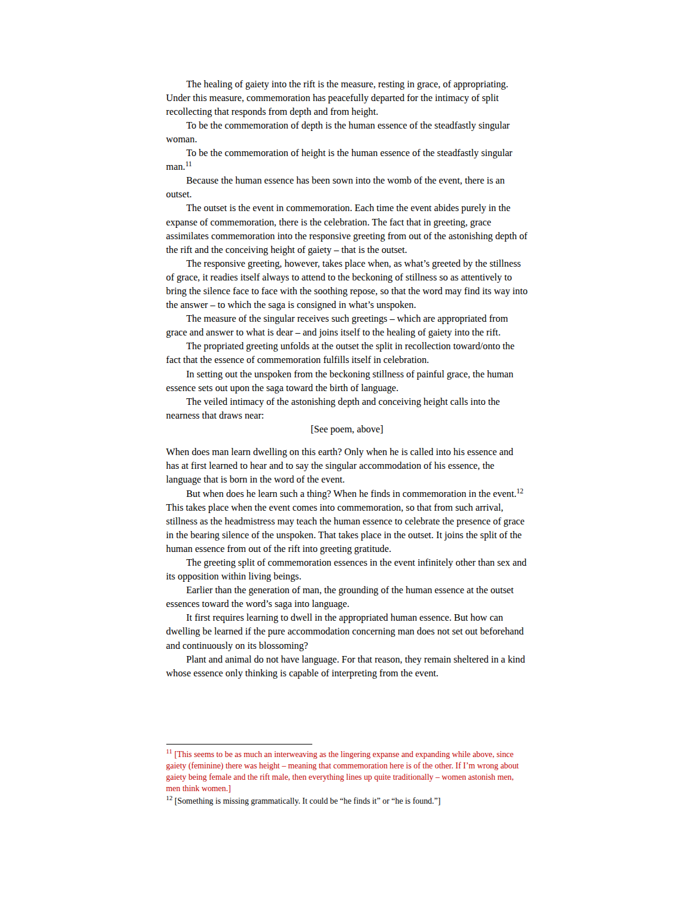The healing of gaiety into the rift is the measure, resting in grace, of appropriating. Under this measure, commemoration has peacefully departed for the intimacy of split recollecting that responds from depth and from height.
To be the commemoration of depth is the human essence of the steadfastly singular woman.
To be the commemoration of height is the human essence of the steadfastly singular man.11
Because the human essence has been sown into the womb of the event, there is an outset.
The outset is the event in commemoration. Each time the event abides purely in the expanse of commemoration, there is the celebration. The fact that in greeting, grace assimilates commemoration into the responsive greeting from out of the astonishing depth of the rift and the conceiving height of gaiety – that is the outset.
The responsive greeting, however, takes place when, as what’s greeted by the stillness of grace, it readies itself always to attend to the beckoning of stillness so as attentively to bring the silence face to face with the soothing repose, so that the word may find its way into the answer – to which the saga is consigned in what’s unspoken.
The measure of the singular receives such greetings – which are appropriated from grace and answer to what is dear – and joins itself to the healing of gaiety into the rift.
The propriated greeting unfolds at the outset the split in recollection toward/onto the fact that the essence of commemoration fulfills itself in celebration.
In setting out the unspoken from the beckoning stillness of painful grace, the human essence sets out upon the saga toward the birth of language.
The veiled intimacy of the astonishing depth and conceiving height calls into the nearness that draws near:
[See poem, above]
When does man learn dwelling on this earth? Only when he is called into his essence and has at first learned to hear and to say the singular accommodation of his essence, the language that is born in the word of the event.
But when does he learn such a thing? When he finds in commemoration in the event.12 This takes place when the event comes into commemoration, so that from such arrival, stillness as the headmistress may teach the human essence to celebrate the presence of grace in the bearing silence of the unspoken. That takes place in the outset. It joins the split of the human essence from out of the rift into greeting gratitude.
The greeting split of commemoration essences in the event infinitely other than sex and its opposition within living beings.
Earlier than the generation of man, the grounding of the human essence at the outset essences toward the word’s saga into language.
It first requires learning to dwell in the appropriated human essence. But how can dwelling be learned if the pure accommodation concerning man does not set out beforehand and continuously on its blossoming?
Plant and animal do not have language. For that reason, they remain sheltered in a kind whose essence only thinking is capable of interpreting from the event.
11 [This seems to be as much an interweaving as the lingering expanse and expanding while above, since gaiety (feminine) there was height – meaning that commemoration here is of the other. If I’m wrong about gaiety being female and the rift male, then everything lines up quite traditionally – women astonish men, men think women.]
12 [Something is missing grammatically. It could be “he finds it” or “he is found.”]